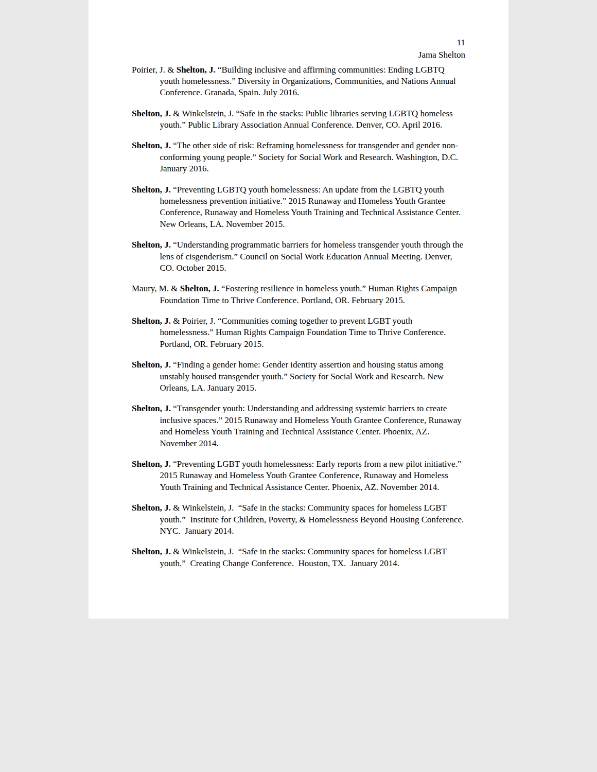11 Jama Shelton
Poirier, J. & Shelton, J. “Building inclusive and affirming communities: Ending LGBTQ youth homelessness.” Diversity in Organizations, Communities, and Nations Annual Conference. Granada, Spain. July 2016.
Shelton, J. & Winkelstein, J. “Safe in the stacks: Public libraries serving LGBTQ homeless youth.” Public Library Association Annual Conference. Denver, CO. April 2016.
Shelton, J. “The other side of risk: Reframing homelessness for transgender and gender non-conforming young people.” Society for Social Work and Research. Washington, D.C. January 2016.
Shelton, J. “Preventing LGBTQ youth homelessness: An update from the LGBTQ youth homelessness prevention initiative.” 2015 Runaway and Homeless Youth Grantee Conference, Runaway and Homeless Youth Training and Technical Assistance Center. New Orleans, LA. November 2015.
Shelton, J. “Understanding programmatic barriers for homeless transgender youth through the lens of cisgenderism.” Council on Social Work Education Annual Meeting. Denver, CO. October 2015.
Maury, M. & Shelton, J. “Fostering resilience in homeless youth.” Human Rights Campaign Foundation Time to Thrive Conference. Portland, OR. February 2015.
Shelton, J. & Poirier, J. “Communities coming together to prevent LGBT youth homelessness.” Human Rights Campaign Foundation Time to Thrive Conference. Portland, OR. February 2015.
Shelton, J. “Finding a gender home: Gender identity assertion and housing status among unstably housed transgender youth.” Society for Social Work and Research. New Orleans, LA. January 2015.
Shelton, J. “Transgender youth: Understanding and addressing systemic barriers to create inclusive spaces.” 2015 Runaway and Homeless Youth Grantee Conference, Runaway and Homeless Youth Training and Technical Assistance Center. Phoenix, AZ. November 2014.
Shelton, J. “Preventing LGBT youth homelessness: Early reports from a new pilot initiative.” 2015 Runaway and Homeless Youth Grantee Conference, Runaway and Homeless Youth Training and Technical Assistance Center. Phoenix, AZ. November 2014.
Shelton, J. & Winkelstein, J. “Safe in the stacks: Community spaces for homeless LGBT youth.” Institute for Children, Poverty, & Homelessness Beyond Housing Conference. NYC. January 2014.
Shelton, J. & Winkelstein, J. “Safe in the stacks: Community spaces for homeless LGBT youth.” Creating Change Conference. Houston, TX. January 2014.